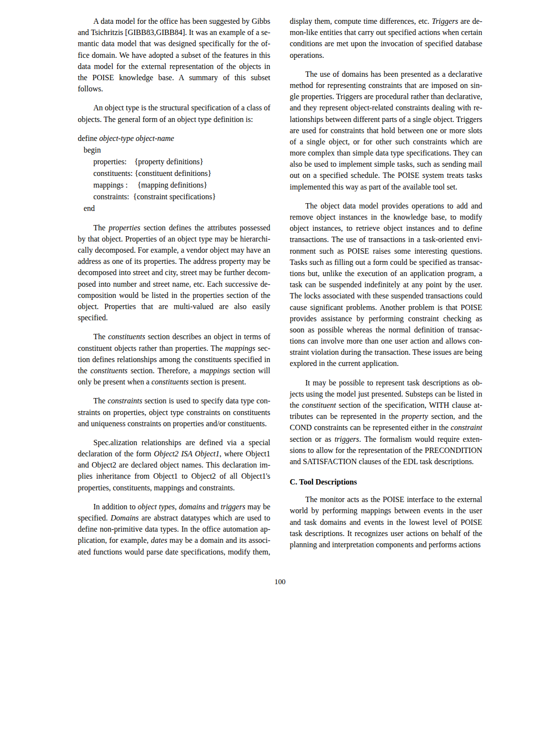A data model for the office has been suggested by Gibbs and Tsichritzis [GIBB83,GIBB84]. It was an example of a semantic data model that was designed specifically for the office domain. We have adopted a subset of the features in this data model for the external representation of the objects in the POISE knowledge base. A summary of this subset follows.
An object type is the structural specification of a class of objects. The general form of an object type definition is:
define object-type object-name
   begin
        properties:    {property definitions}
        constituents: {constituent definitions}
        mappings :     {mapping definitions}
        constraints:  {constraint specifications}
   end
The properties section defines the attributes possessed by that object. Properties of an object type may be hierarchically decomposed. For example, a vendor object may have an address as one of its properties. The address property may be decomposed into street and city, street may be further decomposed into number and street name, etc. Each successive decomposition would be listed in the properties section of the object. Properties that are multi-valued are also easily specified.
The constituents section describes an object in terms of constituent objects rather than properties. The mappings section defines relationships among the constituents specified in the constituents section. Therefore, a mappings section will only be present when a constituents section is present.
The constraints section is used to specify data type constraints on properties, object type constraints on constituents and uniqueness constraints on properties and/or constituents.
Spec.alization relationships are defined via a special declaration of the form Object2 ISA Object1, where Object1 and Object2 are declared object names. This declaration implies inheritance from Object1 to Object2 of all Object1's properties, constituents, mappings and constraints.
In addition to object types, domains and triggers may be specified. Domains are abstract datatypes which are used to define non-primitive data types. In the office automation application, for example, dates may be a domain and its associated functions would parse date specifications, modify them, display them, compute time differences, etc. Triggers are demon-like entities that carry out specified actions when certain conditions are met upon the invocation of specified database operations.
The use of domains has been presented as a declarative method for representing constraints that are imposed on single properties. Triggers are procedural rather than declarative, and they represent object-related constraints dealing with relationships between different parts of a single object. Triggers are used for constraints that hold between one or more slots of a single object, or for other such constraints which are more complex than simple data type specifications. They can also be used to implement simple tasks, such as sending mail out on a specified schedule. The POISE system treats tasks implemented this way as part of the available tool set.
The object data model provides operations to add and remove object instances in the knowledge base, to modify object instances, to retrieve object instances and to define transactions. The use of transactions in a task-oriented environment such as POISE raises some interesting questions. Tasks such as filling out a form could be specified as transactions but, unlike the execution of an application program, a task can be suspended indefinitely at any point by the user. The locks associated with these suspended transactions could cause significant problems. Another problem is that POISE provides assistance by performing constraint checking as soon as possible whereas the normal definition of transactions can involve more than one user action and allows constraint violation during the transaction. These issues are being explored in the current application.
It may be possible to represent task descriptions as objects using the model just presented. Substeps can be listed in the constituent section of the specification, WITH clause attributes can be represented in the property section, and the COND constraints can be represented either in the constraint section or as triggers. The formalism would require extensions to allow for the representation of the PRECONDITION and SATISFACTION clauses of the EDL task descriptions.
C. Tool Descriptions
The monitor acts as the POISE interface to the external world by performing mappings between events in the user and task domains and events in the lowest level of POISE task descriptions. It recognizes user actions on behalf of the planning and interpretation components and performs actions
100